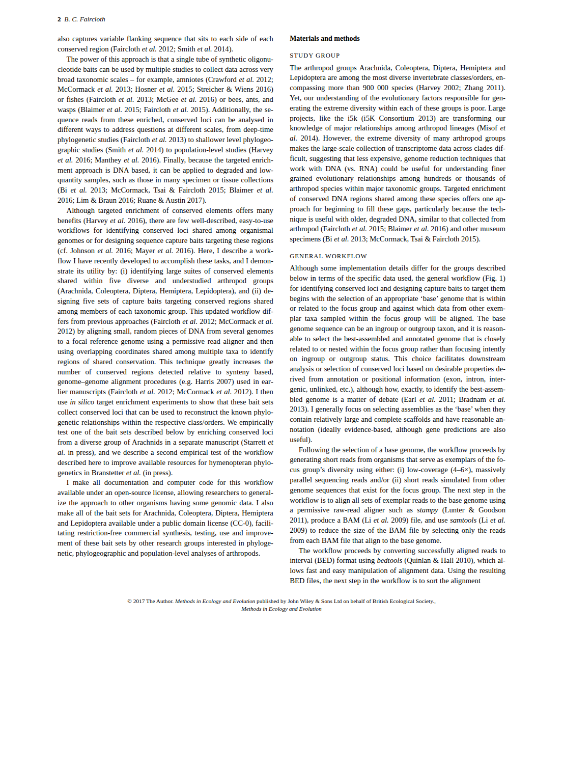2 B. C. Faircloth
also captures variable flanking sequence that sits to each side of each conserved region (Faircloth et al. 2012; Smith et al. 2014).
The power of this approach is that a single tube of synthetic oligonucleotide baits can be used by multiple studies to collect data across very broad taxonomic scales – for example, amniotes (Crawford et al. 2012; McCormack et al. 2013; Hosner et al. 2015; Streicher & Wiens 2016) or fishes (Faircloth et al. 2013; McGee et al. 2016) or bees, ants, and wasps (Blaimer et al. 2015; Faircloth et al. 2015). Additionally, the sequence reads from these enriched, conserved loci can be analysed in different ways to address questions at different scales, from deep-time phylogenetic studies (Faircloth et al. 2013) to shallower level phylogeographic studies (Smith et al. 2014) to population-level studies (Harvey et al. 2016; Manthey et al. 2016). Finally, because the targeted enrichment approach is DNA based, it can be applied to degraded and low-quantity samples, such as those in many specimen or tissue collections (Bi et al. 2013; McCormack, Tsai & Faircloth 2015; Blaimer et al. 2016; Lim & Braun 2016; Ruane & Austin 2017).
Although targeted enrichment of conserved elements offers many benefits (Harvey et al. 2016), there are few well-described, easy-to-use workflows for identifying conserved loci shared among organismal genomes or for designing sequence capture baits targeting these regions (cf. Johnson et al. 2016; Mayer et al. 2016). Here, I describe a workflow I have recently developed to accomplish these tasks, and I demonstrate its utility by: (i) identifying large suites of conserved elements shared within five diverse and understudied arthropod groups (Arachnida, Coleoptera, Diptera, Hemiptera, Lepidoptera), and (ii) designing five sets of capture baits targeting conserved regions shared among members of each taxonomic group. This updated workflow differs from previous approaches (Faircloth et al. 2012; McCormack et al. 2012) by aligning small, random pieces of DNA from several genomes to a focal reference genome using a permissive read aligner and then using overlapping coordinates shared among multiple taxa to identify regions of shared conservation. This technique greatly increases the number of conserved regions detected relative to synteny based, genome–genome alignment procedures (e.g. Harris 2007) used in earlier manuscripts (Faircloth et al. 2012; McCormack et al. 2012). I then use in silico target enrichment experiments to show that these bait sets collect conserved loci that can be used to reconstruct the known phylogenetic relationships within the respective class/orders. We empirically test one of the bait sets described below by enriching conserved loci from a diverse group of Arachnids in a separate manuscript (Starrett et al. in press), and we describe a second empirical test of the workflow described here to improve available resources for hymenopteran phylogenetics in Branstetter et al. (in press).
I make all documentation and computer code for this workflow available under an open-source license, allowing researchers to generalize the approach to other organisms having some genomic data. I also make all of the bait sets for Arachnida, Coleoptera, Diptera, Hemiptera and Lepidoptera available under a public domain license (CC-0), facilitating restriction-free commercial synthesis, testing, use and improvement of these bait sets by other research groups interested in phylogenetic, phylogeographic and population-level analyses of arthropods.
Materials and methods
Study group
The arthropod groups Arachnida, Coleoptera, Diptera, Hemiptera and Lepidoptera are among the most diverse invertebrate classes/orders, encompassing more than 900 000 species (Harvey 2002; Zhang 2011). Yet, our understanding of the evolutionary factors responsible for generating the extreme diversity within each of these groups is poor. Large projects, like the i5k (i5K Consortium 2013) are transforming our knowledge of major relationships among arthropod lineages (Misof et al. 2014). However, the extreme diversity of many arthropod groups makes the large-scale collection of transcriptome data across clades difficult, suggesting that less expensive, genome reduction techniques that work with DNA (vs. RNA) could be useful for understanding finer grained evolutionary relationships among hundreds or thousands of arthropod species within major taxonomic groups. Targeted enrichment of conserved DNA regions shared among these species offers one approach for beginning to fill these gaps, particularly because the technique is useful with older, degraded DNA, similar to that collected from arthropod (Faircloth et al. 2015; Blaimer et al. 2016) and other museum specimens (Bi et al. 2013; McCormack, Tsai & Faircloth 2015).
General workflow
Although some implementation details differ for the groups described below in terms of the specific data used, the general workflow (Fig. 1) for identifying conserved loci and designing capture baits to target them begins with the selection of an appropriate ‘base’ genome that is within or related to the focus group and against which data from other exemplar taxa sampled within the focus group will be aligned. The base genome sequence can be an ingroup or outgroup taxon, and it is reasonable to select the best-assembled and annotated genome that is closely related to or nested within the focus group rather than focusing intently on ingroup or outgroup status. This choice facilitates downstream analysis or selection of conserved loci based on desirable properties derived from annotation or positional information (exon, intron, intergenic, unlinked, etc.), although how, exactly, to identify the best-assembled genome is a matter of debate (Earl et al. 2011; Bradnam et al. 2013). I generally focus on selecting assemblies as the ‘base’ when they contain relatively large and complete scaffolds and have reasonable annotation (ideally evidence-based, although gene predictions are also useful).
Following the selection of a base genome, the workflow proceeds by generating short reads from organisms that serve as exemplars of the focus group’s diversity using either: (i) low-coverage (4–6×), massively parallel sequencing reads and/or (ii) short reads simulated from other genome sequences that exist for the focus group. The next step in the workflow is to align all sets of exemplar reads to the base genome using a permissive raw-read aligner such as stampy (Lunter & Goodson 2011), produce a BAM (Li et al. 2009) file, and use samtools (Li et al. 2009) to reduce the size of the BAM file by selecting only the reads from each BAM file that align to the base genome.
The workflow proceeds by converting successfully aligned reads to interval (BED) format using bedtools (Quinlan & Hall 2010), which allows fast and easy manipulation of alignment data. Using the resulting BED files, the next step in the workflow is to sort the alignment
© 2017 The Author. Methods in Ecology and Evolution published by John Wiley & Sons Ltd on behalf of British Ecological Society.,
Methods in Ecology and Evolution